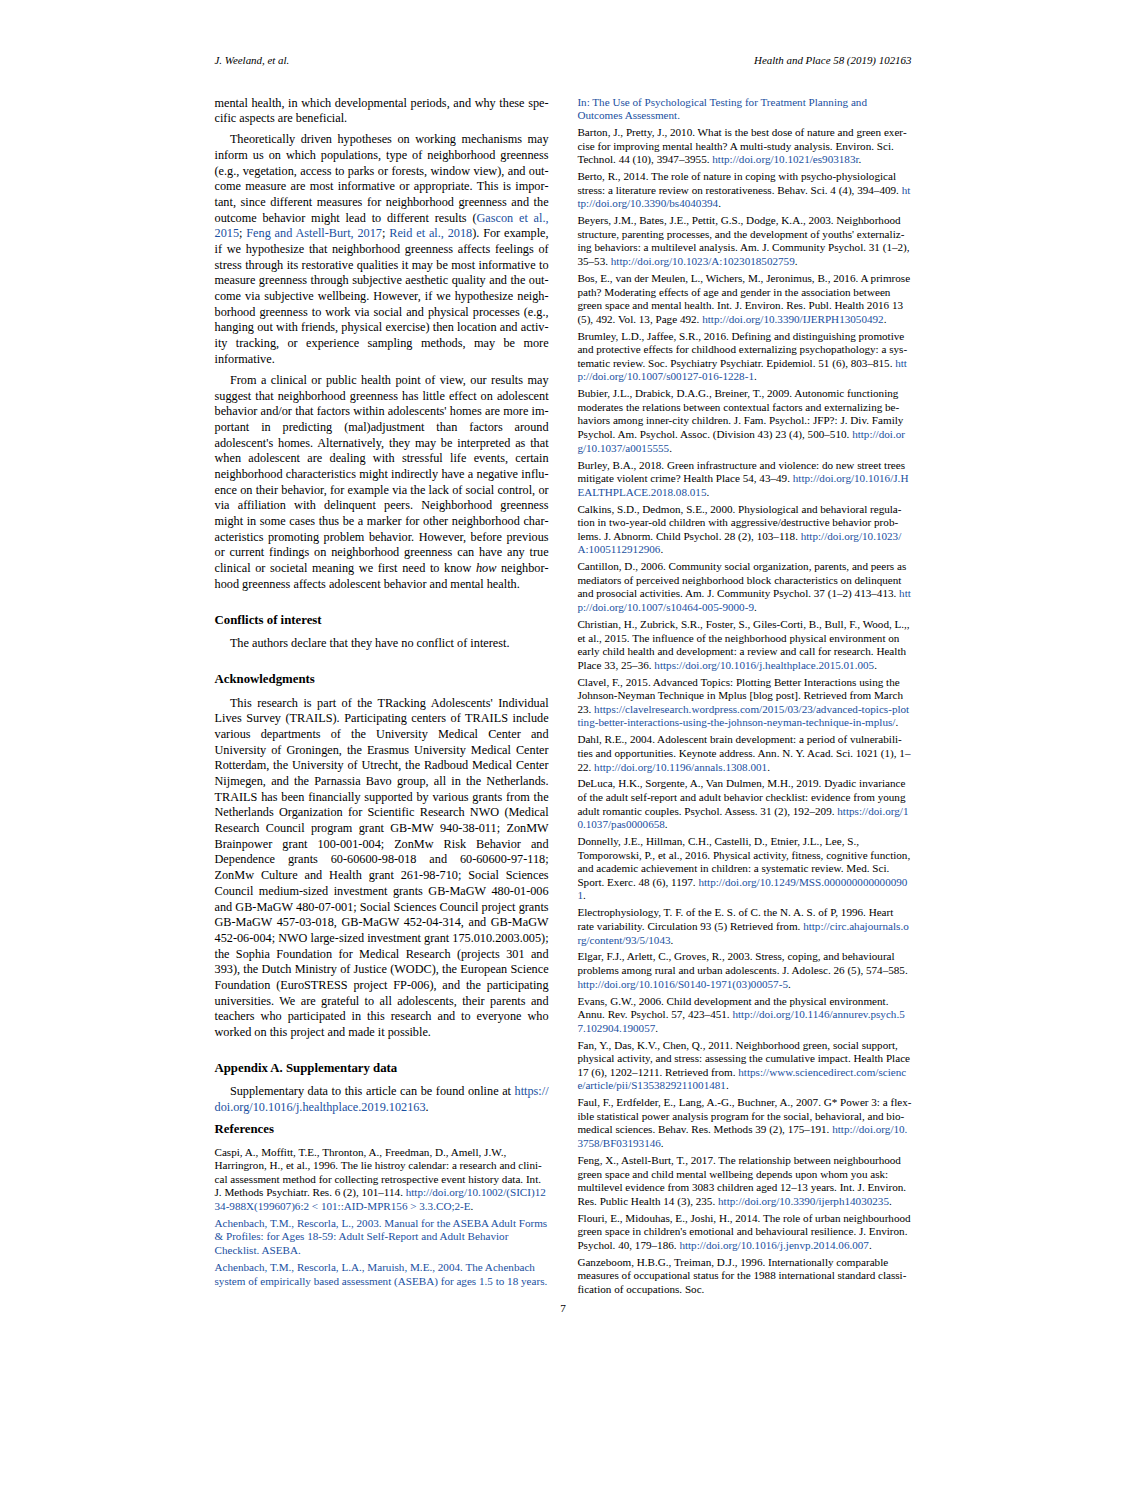J. Weeland, et al.
Health and Place 58 (2019) 102163
mental health, in which developmental periods, and why these specific aspects are beneficial.
Theoretically driven hypotheses on working mechanisms may inform us on which populations, type of neighborhood greenness (e.g., vegetation, access to parks or forests, window view), and outcome measure are most informative or appropriate. This is important, since different measures for neighborhood greenness and the outcome behavior might lead to different results (Gascon et al., 2015; Feng and Astell-Burt, 2017; Reid et al., 2018). For example, if we hypothesize that neighborhood greenness affects feelings of stress through its restorative qualities it may be most informative to measure greenness through subjective aesthetic quality and the outcome via subjective wellbeing. However, if we hypothesize neighborhood greenness to work via social and physical processes (e.g., hanging out with friends, physical exercise) then location and activity tracking, or experience sampling methods, may be more informative.
From a clinical or public health point of view, our results may suggest that neighborhood greenness has little effect on adolescent behavior and/or that factors within adolescents' homes are more important in predicting (mal)adjustment than factors around adolescent's homes. Alternatively, they may be interpreted as that when adolescent are dealing with stressful life events, certain neighborhood characteristics might indirectly have a negative influence on their behavior, for example via the lack of social control, or via affiliation with delinquent peers. Neighborhood greenness might in some cases thus be a marker for other neighborhood characteristics promoting problem behavior. However, before previous or current findings on neighborhood greenness can have any true clinical or societal meaning we first need to know how neighborhood greenness affects adolescent behavior and mental health.
Conflicts of interest
The authors declare that they have no conflict of interest.
Acknowledgments
This research is part of the TRacking Adolescents' Individual Lives Survey (TRAILS). Participating centers of TRAILS include various departments of the University Medical Center and University of Groningen, the Erasmus University Medical Center Rotterdam, the University of Utrecht, the Radboud Medical Center Nijmegen, and the Parnassia Bavo group, all in the Netherlands. TRAILS has been financially supported by various grants from the Netherlands Organization for Scientific Research NWO (Medical Research Council program grant GB-MW 940-38-011; ZonMW Brainpower grant 100-001-004; ZonMw Risk Behavior and Dependence grants 60-60600-98-018 and 60-60600-97-118; ZonMw Culture and Health grant 261-98-710; Social Sciences Council medium-sized investment grants GB-MaGW 480-01-006 and GB-MaGW 480-07-001; Social Sciences Council project grants GB-MaGW 457-03-018, GB-MaGW 452-04-314, and GB-MaGW 452-06-004; NWO large-sized investment grant 175.010.2003.005); the Sophia Foundation for Medical Research (projects 301 and 393), the Dutch Ministry of Justice (WODC), the European Science Foundation (EuroSTRESS project FP-006), and the participating universities. We are grateful to all adolescents, their parents and teachers who participated in this research and to everyone who worked on this project and made it possible.
Appendix A. Supplementary data
Supplementary data to this article can be found online at https://doi.org/10.1016/j.healthplace.2019.102163.
References
Caspi, A., Moffitt, T.E., Thronton, A., Freedman, D., Amell, J.W., Harringron, H., et al., 1996. The lie histroy calendar: a research and clinical assessment method for collecting retrospective event history data. Int. J. Methods Psychiatr. Res. 6 (2), 101–114. http://doi.org/10.1002/(SICI)1234-988X(199607)6:2 < 101::AID-MPR156 > 3.3.CO;2-E.
Achenbach, T.M., Rescorla, L., 2003. Manual for the ASEBA Adult Forms & Profiles: for Ages 18-59: Adult Self-Report and Adult Behavior Checklist. ASEBA.
Achenbach, T.M., Rescorla, L.A., Maruish, M.E., 2004. The Achenbach system of empirically based assessment (ASEBA) for ages 1.5 to 18 years. In: The Use of Psychological Testing for Treatment Planning and Outcomes Assessment.
Barton, J., Pretty, J., 2010. What is the best dose of nature and green exercise for improving mental health? A multi-study analysis. Environ. Sci. Technol. 44 (10), 3947–3955. http://doi.org/10.1021/es903183r.
Berto, R., 2014. The role of nature in coping with psycho-physiological stress: a literature review on restorativeness. Behav. Sci. 4 (4), 394–409. http://doi.org/10.3390/bs4040394.
Beyers, J.M., Bates, J.E., Pettit, G.S., Dodge, K.A., 2003. Neighborhood structure, parenting processes, and the development of youths' externalizing behaviors: a multilevel analysis. Am. J. Community Psychol. 31 (1–2), 35–53. http://doi.org/10.1023/A:1023018502759.
Bos, E., van der Meulen, L., Wichers, M., Jeronimus, B., 2016. A primrose path? Moderating effects of age and gender in the association between green space and mental health. Int. J. Environ. Res. Publ. Health 2016 13 (5), 492. Vol. 13, Page 492. http://doi.org/10.3390/IJERPH13050492.
Brumley, L.D., Jaffee, S.R., 2016. Defining and distinguishing promotive and protective effects for childhood externalizing psychopathology: a systematic review. Soc. Psychiatry Psychiatr. Epidemiol. 51 (6), 803–815. http://doi.org/10.1007/s00127-016-1228-1.
Bubier, J.L., Drabick, D.A.G., Breiner, T., 2009. Autonomic functioning moderates the relations between contextual factors and externalizing behaviors among inner-city children. J. Fam. Psychol.: JFP?: J. Div. Family Psychol. Am. Psychol. Assoc. (Division 43) 23 (4), 500–510. http://doi.org/10.1037/a0015555.
Burley, B.A., 2018. Green infrastructure and violence: do new street trees mitigate violent crime? Health Place 54, 43–49. http://doi.org/10.1016/J.HEALTHPLACE.2018.08.015.
Calkins, S.D., Dedmon, S.E., 2000. Physiological and behavioral regulation in two-year-old children with aggressive/destructive behavior problems. J. Abnorm. Child Psychol. 28 (2), 103–118. http://doi.org/10.1023/A:1005112912906.
Cantillon, D., 2006. Community social organization, parents, and peers as mediators of perceived neighborhood block characteristics on delinquent and prosocial activities. Am. J. Community Psychol. 37 (1–2) 413–413. http://doi.org/10.1007/s10464-005-9000-9.
Christian, H., Zubrick, S.R., Foster, S., Giles-Corti, B., Bull, F., Wood, L.,, et al., 2015. The influence of the neighborhood physical environment on early child health and development: a review and call for research. Health Place 33, 25–36. https://doi.org/10.1016/j.healthplace.2015.01.005.
Clavel, F., 2015. Advanced Topics: Plotting Better Interactions using the Johnson-Neyman Technique in Mplus [blog post]. Retrieved from March 23. https://clavelresearch.wordpress.com/2015/03/23/advanced-topics-plotting-better-interactions-using-the-johnson-neyman-technique-in-mplus/.
Dahl, R.E., 2004. Adolescent brain development: a period of vulnerabilities and opportunities. Keynote address. Ann. N. Y. Acad. Sci. 1021 (1), 1–22. http://doi.org/10.1196/annals.1308.001.
DeLuca, H.K., Sorgente, A., Van Dulmen, M.H., 2019. Dyadic invariance of the adult self-report and adult behavior checklist: evidence from young adult romantic couples. Psychol. Assess. 31 (2), 192–209. https://doi.org/10.1037/pas0000658.
Donnelly, J.E., Hillman, C.H., Castelli, D., Etnier, J.L., Lee, S., Tomporowski, P., et al., 2016. Physical activity, fitness, cognitive function, and academic achievement in children: a systematic review. Med. Sci. Sport. Exerc. 48 (6), 1197. http://doi.org/10.1249/MSS.0000000000000901.
Electrophysiology, T. F. of the E. S. of C. the N. A. S. of P, 1996. Heart rate variability. Circulation 93 (5) Retrieved from. http://circ.ahajournals.org/content/93/5/1043.
Elgar, F.J., Arlett, C., Groves, R., 2003. Stress, coping, and behavioural problems among rural and urban adolescents. J. Adolesc. 26 (5), 574–585. http://doi.org/10.1016/S0140-1971(03)00057-5.
Evans, G.W., 2006. Child development and the physical environment. Annu. Rev. Psychol. 57, 423–451. http://doi.org/10.1146/annurev.psych.57.102904.190057.
Fan, Y., Das, K.V., Chen, Q., 2011. Neighborhood green, social support, physical activity, and stress: assessing the cumulative impact. Health Place 17 (6), 1202–1211. Retrieved from. https://www.sciencedirect.com/science/article/pii/S1353829211001481.
Faul, F., Erdfelder, E., Lang, A.-G., Buchner, A., 2007. G* Power 3: a flexible statistical power analysis program for the social, behavioral, and biomedical sciences. Behav. Res. Methods 39 (2), 175–191. http://doi.org/10.3758/BF03193146.
Feng, X., Astell-Burt, T., 2017. The relationship between neighbourhood green space and child mental wellbeing depends upon whom you ask: multilevel evidence from 3083 children aged 12–13 years. Int. J. Environ. Res. Public Health 14 (3), 235. http://doi.org/10.3390/ijerph14030235.
Flouri, E., Midouhas, E., Joshi, H., 2014. The role of urban neighbourhood green space in children's emotional and behavioural resilience. J. Environ. Psychol. 40, 179–186. http://doi.org/10.1016/j.jenvp.2014.06.007.
Ganzeboom, H.B.G., Treiman, D.J., 1996. Internationally comparable measures of occupational status for the 1988 international standard classification of occupations. Soc.
7